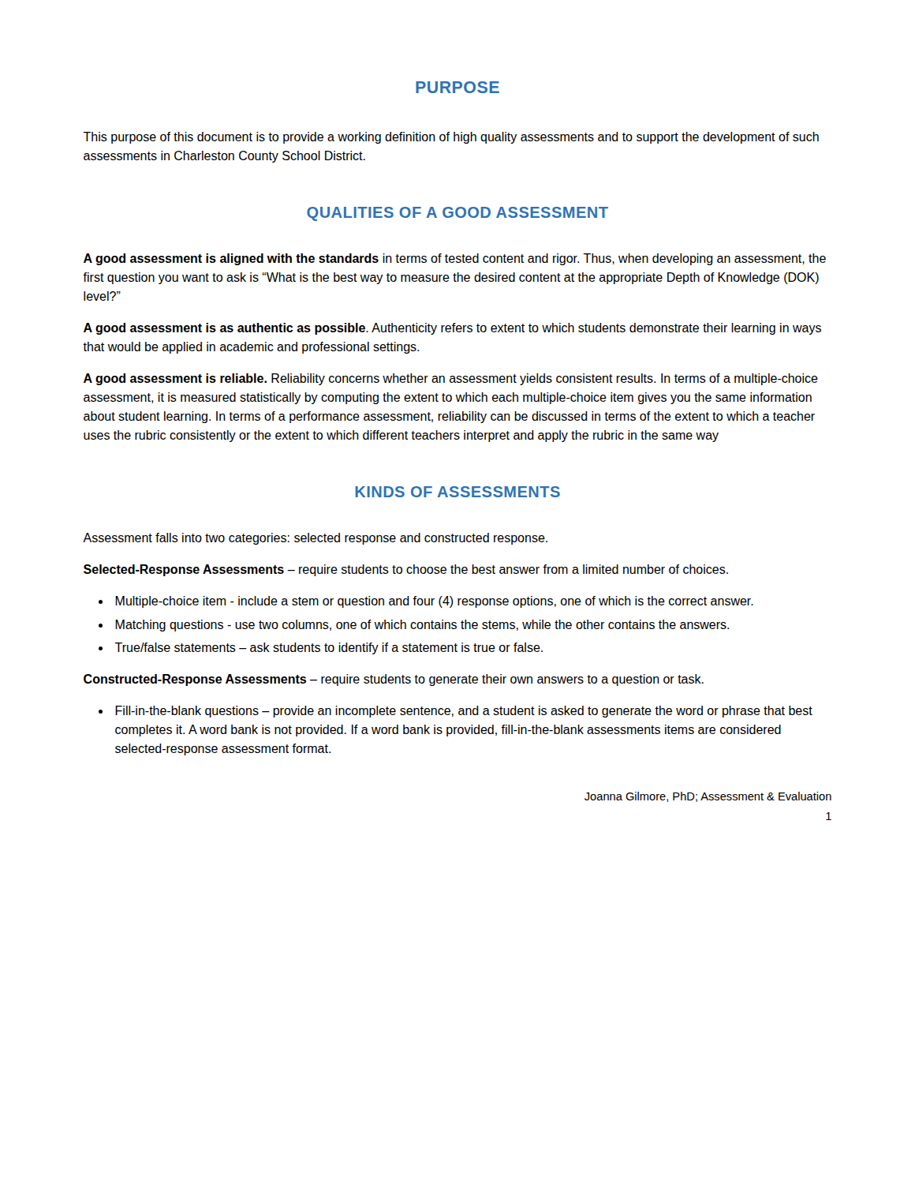PURPOSE
This purpose of this document is to provide a working definition of high quality assessments and to support the development of such assessments in Charleston County School District.
QUALITIES OF A GOOD ASSESSMENT
A good assessment is aligned with the standards in terms of tested content and rigor. Thus, when developing an assessment, the first question you want to ask is “What is the best way to measure the desired content at the appropriate Depth of Knowledge (DOK) level?”
A good assessment is as authentic as possible. Authenticity refers to extent to which students demonstrate their learning in ways that would be applied in academic and professional settings.
A good assessment is reliable. Reliability concerns whether an assessment yields consistent results. In terms of a multiple-choice assessment, it is measured statistically by computing the extent to which each multiple-choice item gives you the same information about student learning. In terms of a performance assessment, reliability can be discussed in terms of the extent to which a teacher uses the rubric consistently or the extent to which different teachers interpret and apply the rubric in the same way
KINDS OF ASSESSMENTS
Assessment falls into two categories: selected response and constructed response.
Selected-Response Assessments – require students to choose the best answer from a limited number of choices.
Multiple-choice item - include a stem or question and four (4) response options, one of which is the correct answer.
Matching questions - use two columns, one of which contains the stems, while the other contains the answers.
True/false statements – ask students to identify if a statement is true or false.
Constructed-Response Assessments – require students to generate their own answers to a question or task.
Fill-in-the-blank questions – provide an incomplete sentence, and a student is asked to generate the word or phrase that best completes it. A word bank is not provided. If a word bank is provided, fill-in-the-blank assessments items are considered selected-response assessment format.
Joanna Gilmore, PhD; Assessment & Evaluation
1